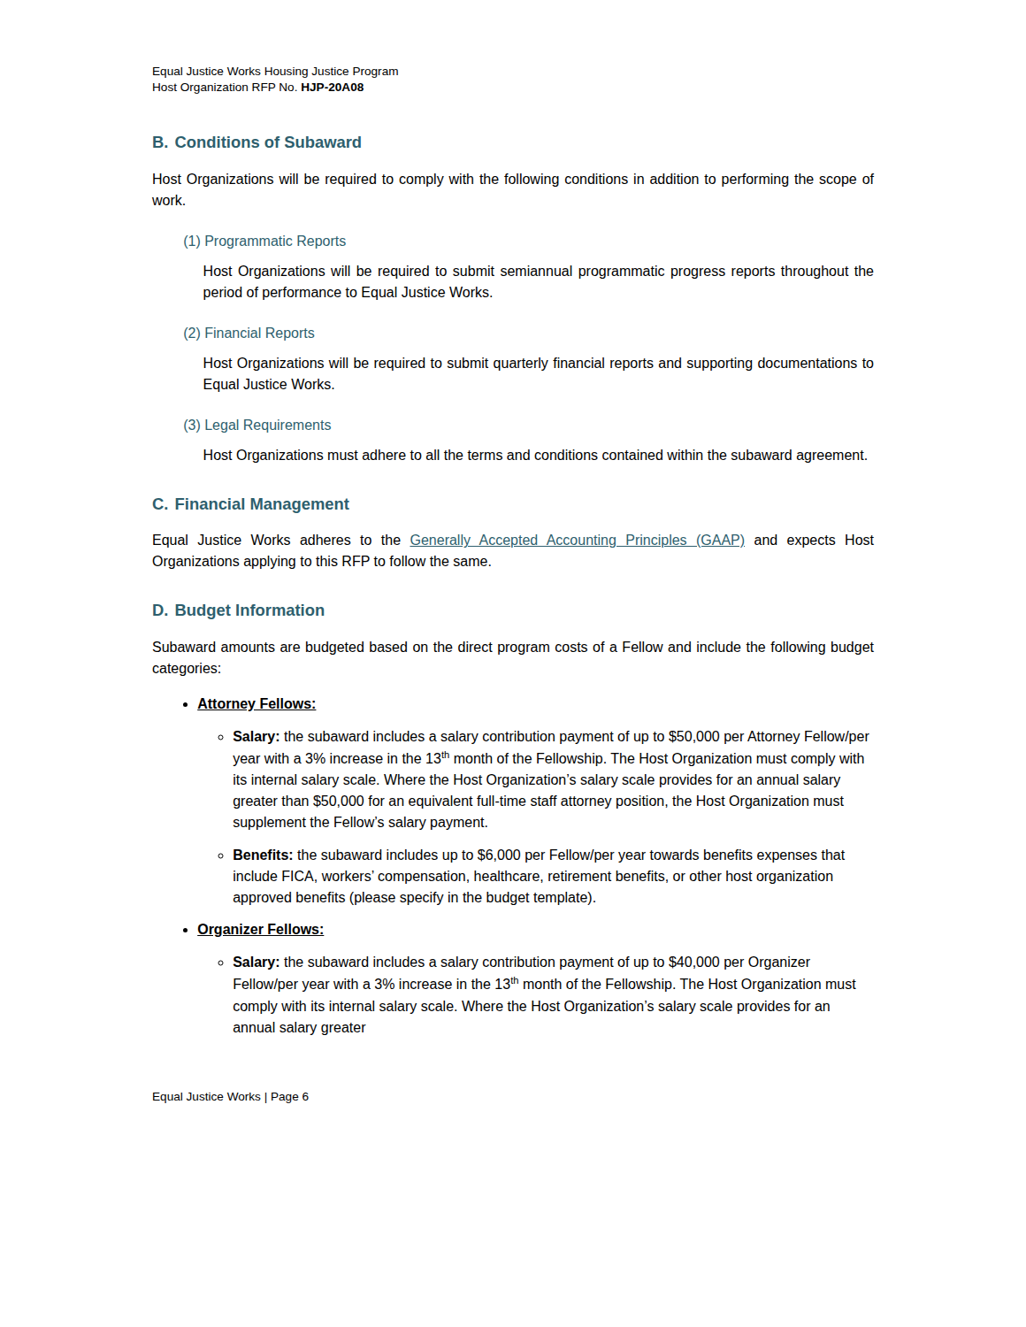Equal Justice Works Housing Justice Program
Host Organization RFP No. HJP-20A08
B. Conditions of Subaward
Host Organizations will be required to comply with the following conditions in addition to performing the scope of work.
(1) Programmatic Reports
Host Organizations will be required to submit semiannual programmatic progress reports throughout the period of performance to Equal Justice Works.
(2) Financial Reports
Host Organizations will be required to submit quarterly financial reports and supporting documentations to Equal Justice Works.
(3) Legal Requirements
Host Organizations must adhere to all the terms and conditions contained within the subaward agreement.
C. Financial Management
Equal Justice Works adheres to the Generally Accepted Accounting Principles (GAAP) and expects Host Organizations applying to this RFP to follow the same.
D. Budget Information
Subaward amounts are budgeted based on the direct program costs of a Fellow and include the following budget categories:
Attorney Fellows:
Salary: the subaward includes a salary contribution payment of up to $50,000 per Attorney Fellow/per year with a 3% increase in the 13th month of the Fellowship. The Host Organization must comply with its internal salary scale. Where the Host Organization’s salary scale provides for an annual salary greater than $50,000 for an equivalent full-time staff attorney position, the Host Organization must supplement the Fellow’s salary payment.
Benefits: the subaward includes up to $6,000 per Fellow/per year towards benefits expenses that include FICA, workers’ compensation, healthcare, retirement benefits, or other host organization approved benefits (please specify in the budget template).
Organizer Fellows:
Salary: the subaward includes a salary contribution payment of up to $40,000 per Organizer Fellow/per year with a 3% increase in the 13th month of the Fellowship. The Host Organization must comply with its internal salary scale. Where the Host Organization’s salary scale provides for an annual salary greater
Equal Justice Works | Page 6